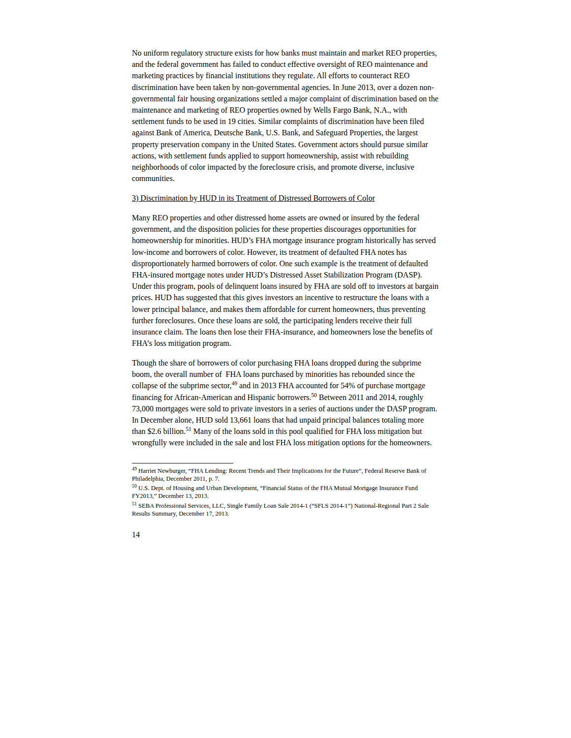No uniform regulatory structure exists for how banks must maintain and market REO properties, and the federal government has failed to conduct effective oversight of REO maintenance and marketing practices by financial institutions they regulate. All efforts to counteract REO discrimination have been taken by non-governmental agencies. In June 2013, over a dozen non-governmental fair housing organizations settled a major complaint of discrimination based on the maintenance and marketing of REO properties owned by Wells Fargo Bank, N.A., with settlement funds to be used in 19 cities. Similar complaints of discrimination have been filed against Bank of America, Deutsche Bank, U.S. Bank, and Safeguard Properties, the largest property preservation company in the United States. Government actors should pursue similar actions, with settlement funds applied to support homeownership, assist with rebuilding neighborhoods of color impacted by the foreclosure crisis, and promote diverse, inclusive communities.
3) Discrimination by HUD in its Treatment of Distressed Borrowers of Color
Many REO properties and other distressed home assets are owned or insured by the federal government, and the disposition policies for these properties discourages opportunities for homeownership for minorities. HUD’s FHA mortgage insurance program historically has served low-income and borrowers of color. However, its treatment of defaulted FHA notes has disproportionately harmed borrowers of color. One such example is the treatment of defaulted FHA-insured mortgage notes under HUD’s Distressed Asset Stabilization Program (DASP). Under this program, pools of delinquent loans insured by FHA are sold off to investors at bargain prices. HUD has suggested that this gives investors an incentive to restructure the loans with a lower principal balance, and makes them affordable for current homeowners, thus preventing further foreclosures. Once these loans are sold, the participating lenders receive their full insurance claim. The loans then lose their FHA-insurance, and homeowners lose the benefits of FHA’s loss mitigation program.
Though the share of borrowers of color purchasing FHA loans dropped during the subprime boom, the overall number of FHA loans purchased by minorities has rebounded since the collapse of the subprime sector,49 and in 2013 FHA accounted for 54% of purchase mortgage financing for African-American and Hispanic borrowers.50 Between 2011 and 2014, roughly 73,000 mortgages were sold to private investors in a series of auctions under the DASP program. In December alone, HUD sold 13,661 loans that had unpaid principal balances totaling more than $2.6 billion.51 Many of the loans sold in this pool qualified for FHA loss mitigation but wrongfully were included in the sale and lost FHA loss mitigation options for the homeowners.
49 Harriet Newburger, “FHA Lending: Recent Trends and Their Implications for the Future”, Federal Reserve Bank of Philadelphia, December 2011, p. 7.
50 U.S. Dept. of Housing and Urban Development, “Financial Status of the FHA Mutual Mortgage Insurance Fund FY2013,” December 13, 2013.
51 SEBA Professional Services, LLC, Single Family Loan Sale 2014-1 (“SFLS 2014-1”) National-Regional Part 2 Sale Results Summary, December 17, 2013.
14